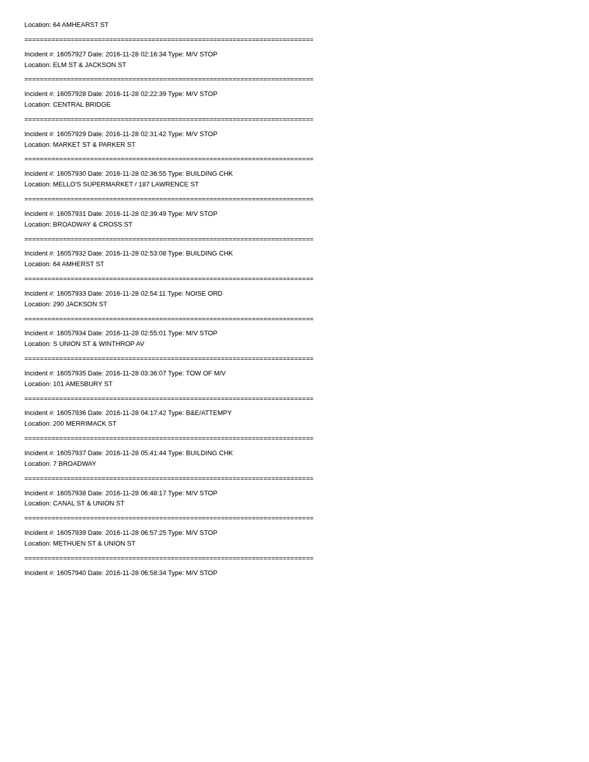Location: 64 AMHEARST ST
===========================================================================
Incident #: 16057927 Date: 2016-11-28 02:16:34 Type: M/V STOP
Location: ELM ST & JACKSON ST
===========================================================================
Incident #: 16057928 Date: 2016-11-28 02:22:39 Type: M/V STOP
Location: CENTRAL BRIDGE
===========================================================================
Incident #: 16057929 Date: 2016-11-28 02:31:42 Type: M/V STOP
Location: MARKET ST & PARKER ST
===========================================================================
Incident #: 16057930 Date: 2016-11-28 02:36:55 Type: BUILDING CHK
Location: MELLO'S SUPERMARKET / 187 LAWRENCE ST
===========================================================================
Incident #: 16057931 Date: 2016-11-28 02:39:49 Type: M/V STOP
Location: BROADWAY & CROSS ST
===========================================================================
Incident #: 16057932 Date: 2016-11-28 02:53:08 Type: BUILDING CHK
Location: 64 AMHERST ST
===========================================================================
Incident #: 16057933 Date: 2016-11-28 02:54:11 Type: NOISE ORD
Location: 290 JACKSON ST
===========================================================================
Incident #: 16057934 Date: 2016-11-28 02:55:01 Type: M/V STOP
Location: S UNION ST & WINTHROP AV
===========================================================================
Incident #: 16057935 Date: 2016-11-28 03:36:07 Type: TOW OF M/V
Location: 101 AMESBURY ST
===========================================================================
Incident #: 16057936 Date: 2016-11-28 04:17:42 Type: B&E/ATTEMPY
Location: 200 MERRIMACK ST
===========================================================================
Incident #: 16057937 Date: 2016-11-28 05:41:44 Type: BUILDING CHK
Location: 7 BROADWAY
===========================================================================
Incident #: 16057938 Date: 2016-11-28 06:48:17 Type: M/V STOP
Location: CANAL ST & UNION ST
===========================================================================
Incident #: 16057939 Date: 2016-11-28 06:57:25 Type: M/V STOP
Location: METHUEN ST & UNION ST
===========================================================================
Incident #: 16057940 Date: 2016-11-28 06:58:34 Type: M/V STOP